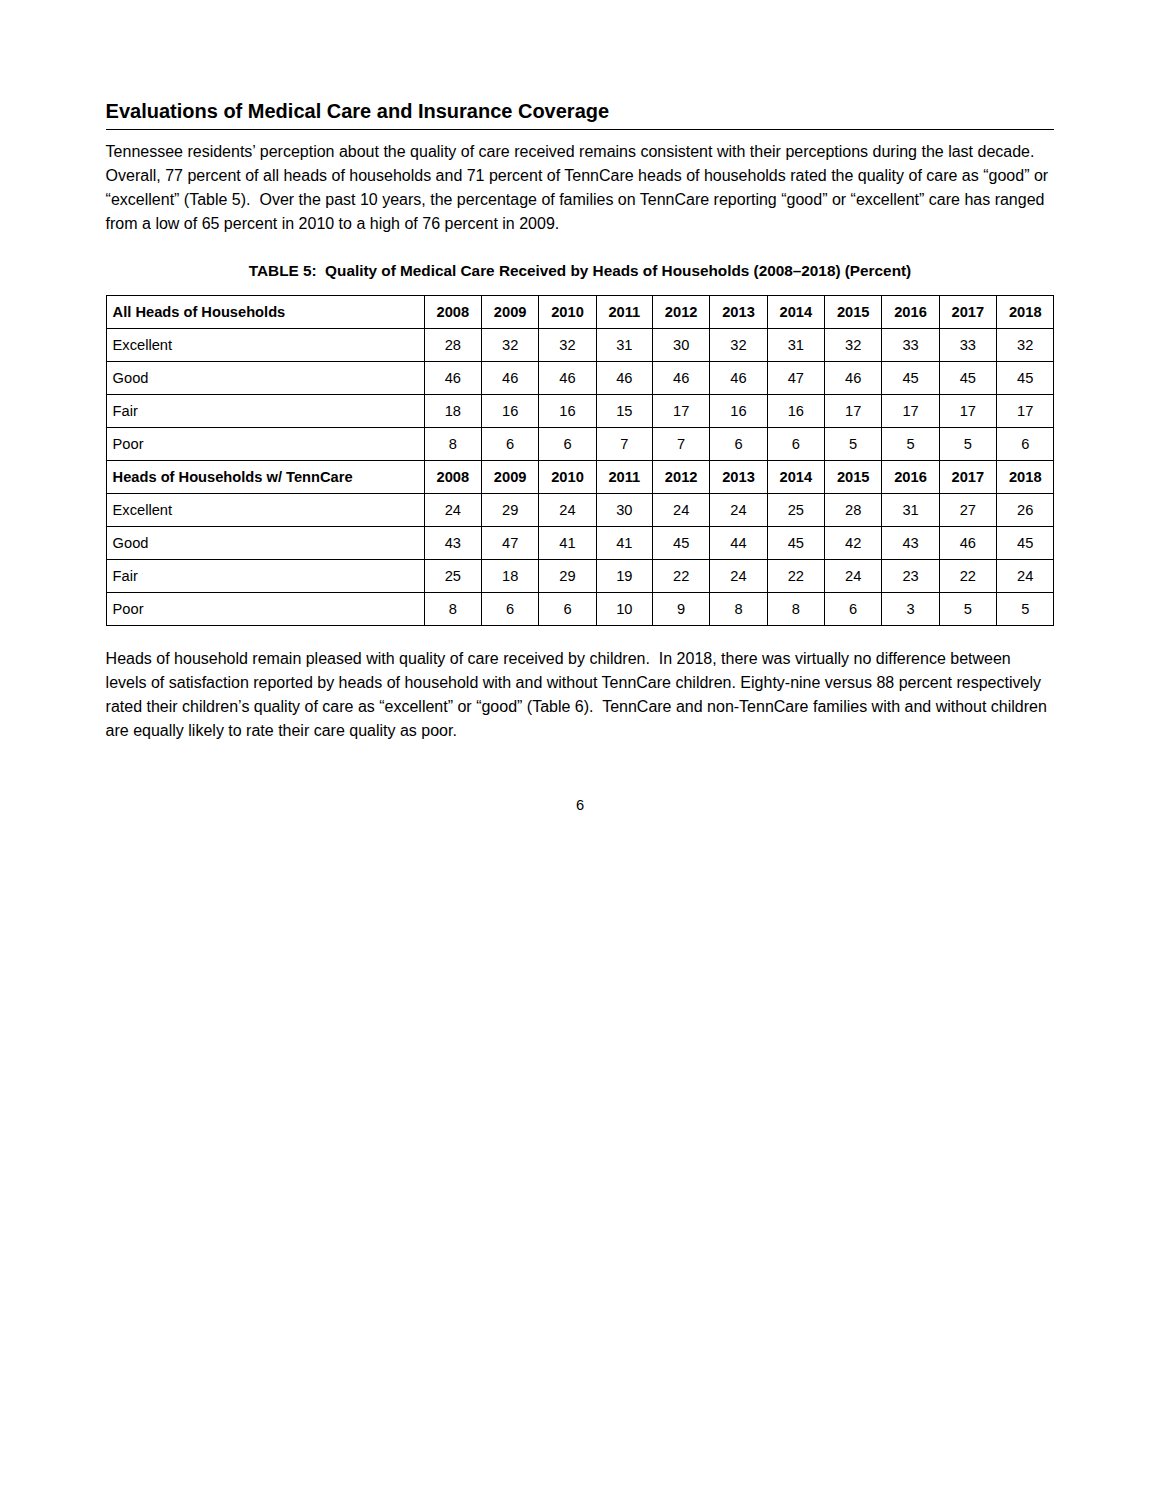Evaluations of Medical Care and Insurance Coverage
Tennessee residents’ perception about the quality of care received remains consistent with their perceptions during the last decade. Overall, 77 percent of all heads of households and 71 percent of TennCare heads of households rated the quality of care as “good” or “excellent” (Table 5). Over the past 10 years, the percentage of families on TennCare reporting “good” or “excellent” care has ranged from a low of 65 percent in 2010 to a high of 76 percent in 2009.
TABLE 5: Quality of Medical Care Received by Heads of Households (2008–2018) (Percent)
| All Heads of Households | 2008 | 2009 | 2010 | 2011 | 2012 | 2013 | 2014 | 2015 | 2016 | 2017 | 2018 |
| --- | --- | --- | --- | --- | --- | --- | --- | --- | --- | --- | --- |
| Excellent | 28 | 32 | 32 | 31 | 30 | 32 | 31 | 32 | 33 | 33 | 32 |
| Good | 46 | 46 | 46 | 46 | 46 | 46 | 47 | 46 | 45 | 45 | 45 |
| Fair | 18 | 16 | 16 | 15 | 17 | 16 | 16 | 17 | 17 | 17 | 17 |
| Poor | 8 | 6 | 6 | 7 | 7 | 6 | 6 | 5 | 5 | 5 | 6 |
| Heads of Households w/ TennCare | 2008 | 2009 | 2010 | 2011 | 2012 | 2013 | 2014 | 2015 | 2016 | 2017 | 2018 |
| Excellent | 24 | 29 | 24 | 30 | 24 | 24 | 25 | 28 | 31 | 27 | 26 |
| Good | 43 | 47 | 41 | 41 | 45 | 44 | 45 | 42 | 43 | 46 | 45 |
| Fair | 25 | 18 | 29 | 19 | 22 | 24 | 22 | 24 | 23 | 22 | 24 |
| Poor | 8 | 6 | 6 | 10 | 9 | 8 | 8 | 6 | 3 | 5 | 5 |
Heads of household remain pleased with quality of care received by children. In 2018, there was virtually no difference between levels of satisfaction reported by heads of household with and without TennCare children. Eighty-nine versus 88 percent respectively rated their children’s quality of care as “excellent” or “good” (Table 6). TennCare and non-TennCare families with and without children are equally likely to rate their care quality as poor.
6